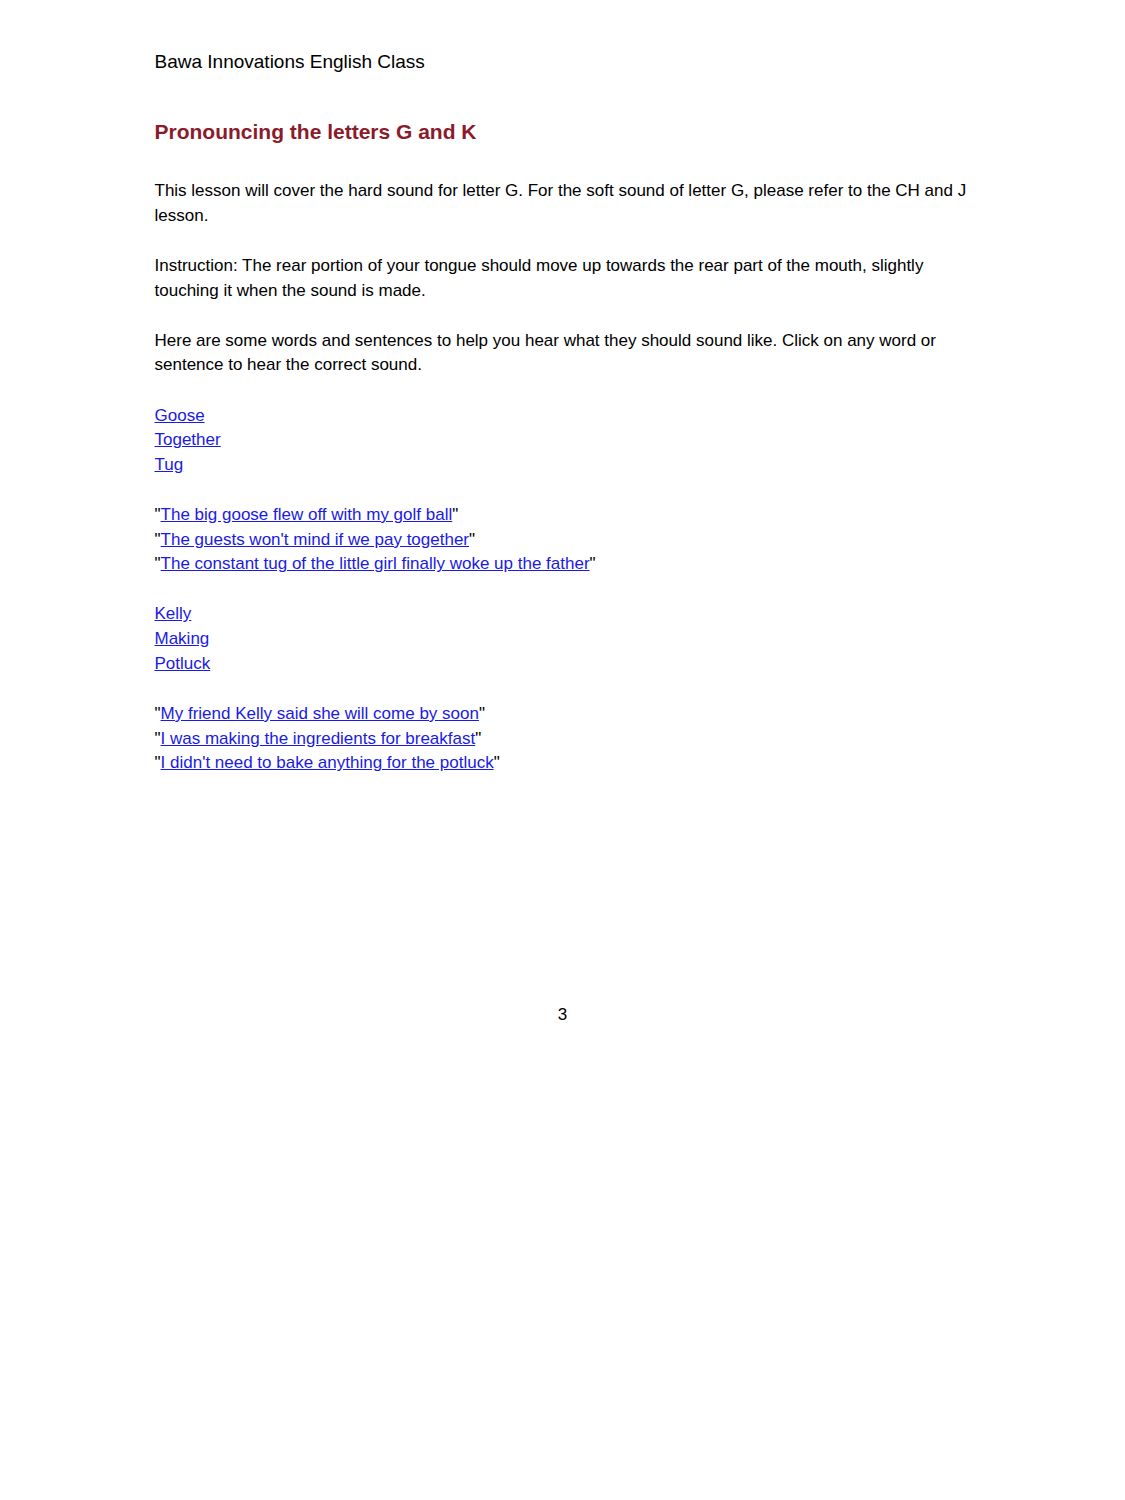Bawa Innovations English Class
Pronouncing the letters G and K
This lesson will cover the hard sound for letter G. For the soft sound of letter G, please refer to the CH and J lesson.
Instruction: The rear portion of your tongue should move up towards the rear part of the mouth, slightly touching it when the sound is made.
Here are some words and sentences to help you hear what they should sound like. Click on any word or sentence to hear the correct sound.
Goose
Together
Tug
"The big goose flew off with my golf ball"
"The guests won't mind if we pay together"
"The constant tug of the little girl finally woke up the father"
Kelly
Making
Potluck
"My friend Kelly said she will come by soon"
"I was making the ingredients for breakfast"
"I didn't need to bake anything for the potluck"
3